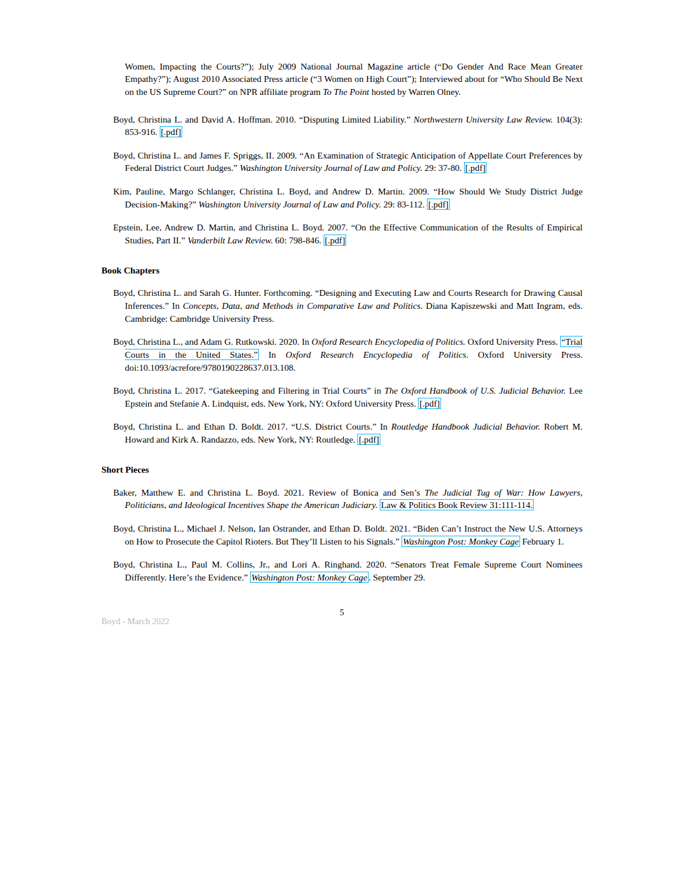Women, Impacting the Courts?”); July 2009 National Journal Magazine article (“Do Gender And Race Mean Greater Empathy?”); August 2010 Associated Press article (“3 Women on High Court”); Interviewed about for “Who Should Be Next on the US Supreme Court?” on NPR affiliate program To The Point hosted by Warren Olney.
Boyd, Christina L. and David A. Hoffman. 2010. “Disputing Limited Liability.” Northwestern University Law Review. 104(3): 853-916. [.pdf]
Boyd, Christina L. and James F. Spriggs, II. 2009. “An Examination of Strategic Anticipation of Appellate Court Preferences by Federal District Court Judges.” Washington University Journal of Law and Policy. 29: 37-80. [.pdf]
Kim, Pauline, Margo Schlanger, Christina L. Boyd, and Andrew D. Martin. 2009. “How Should We Study District Judge Decision-Making?” Washington University Journal of Law and Policy. 29: 83-112. [.pdf]
Epstein, Lee, Andrew D. Martin, and Christina L. Boyd. 2007. “On the Effective Communication of the Results of Empirical Studies, Part II.” Vanderbilt Law Review. 60: 798-846. [.pdf]
Book Chapters
Boyd, Christina L. and Sarah G. Hunter. Forthcoming. “Designing and Executing Law and Courts Research for Drawing Causal Inferences.” In Concepts, Data, and Methods in Comparative Law and Politics. Diana Kapiszewski and Matt Ingram, eds. Cambridge: Cambridge University Press.
Boyd, Christina L., and Adam G. Rutkowski. 2020. In Oxford Research Encyclopedia of Politics. Oxford University Press. “Trial Courts in the United States.” In Oxford Research Encyclopedia of Politics. Oxford University Press. doi:10.1093/acrefore/9780190228637.013.108.
Boyd, Christina L. 2017. “Gatekeeping and Filtering in Trial Courts” in The Oxford Handbook of U.S. Judicial Behavior. Lee Epstein and Stefanie A. Lindquist, eds. New York, NY: Oxford University Press. [.pdf]
Boyd, Christina L. and Ethan D. Boldt. 2017. “U.S. District Courts.” In Routledge Handbook Judicial Behavior. Robert M. Howard and Kirk A. Randazzo, eds. New York, NY: Routledge. [.pdf]
Short Pieces
Baker, Matthew E. and Christina L. Boyd. 2021. Review of Bonica and Sen’s The Judicial Tug of War: How Lawyers, Politicians, and Ideological Incentives Shape the American Judiciary. Law & Politics Book Review 31:111-114.
Boyd, Christina L., Michael J. Nelson, Ian Ostrander, and Ethan D. Boldt. 2021. “Biden Can’t Instruct the New U.S. Attorneys on How to Prosecute the Capitol Rioters. But They’ll Listen to his Signals.” Washington Post: Monkey Cage February 1.
Boyd, Christina L., Paul M. Collins, Jr., and Lori A. Ringhand. 2020. “Senators Treat Female Supreme Court Nominees Differently. Here’s the Evidence.” Washington Post: Monkey Cage. September 29.
5
Boyd - March 2022